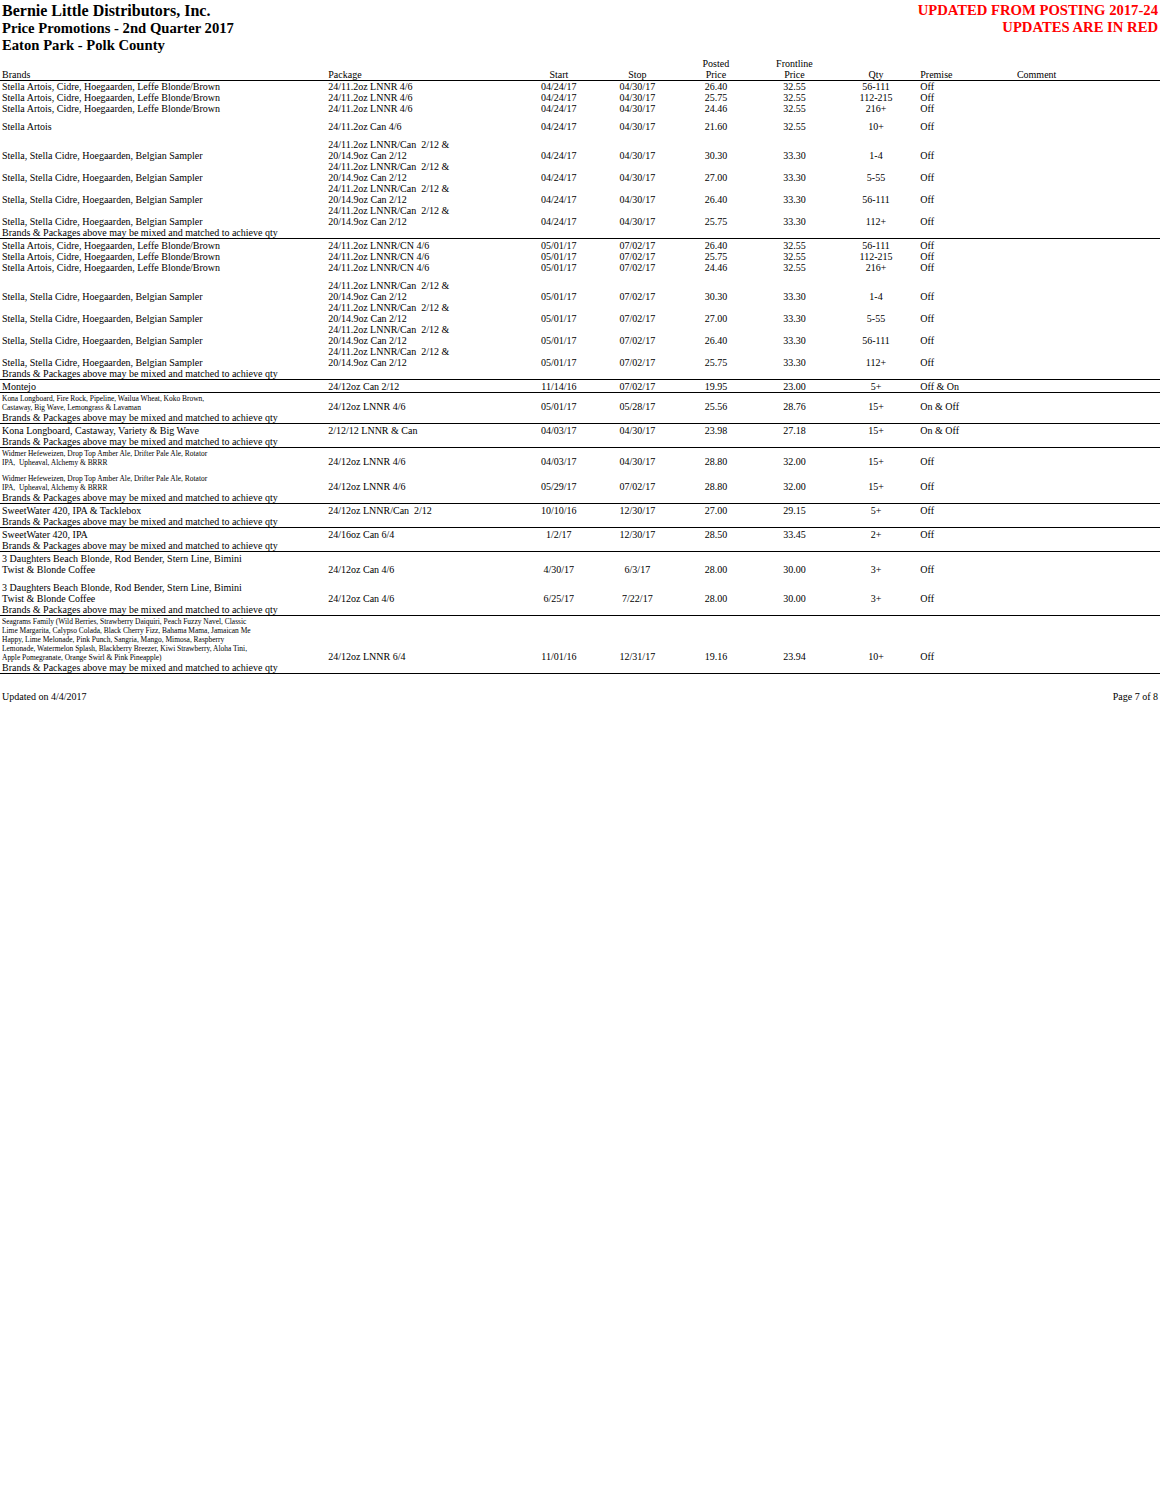| Bernie Little Distributors, Inc. Price Promotions - 2nd Quarter 2017 Eaton Park - Polk County | UPDATED FROM POSTING 2017-24 UPDATES ARE IN RED |
| | | | | Posted | Frontline | | | |
| Brands | Package | Start | Stop | Price | Price | Qty | Premise | Comment |
| Stella Artois, Cidre, Hoegaarden, Leffe Blonde/Brown | 24/11.2oz LNNR 4/6 | 04/24/17 | 04/30/17 | 26.40 | 32.55 | 56-111 | Off | |
| Stella Artois, Cidre, Hoegaarden, Leffe Blonde/Brown | 24/11.2oz LNNR 4/6 | 04/24/17 | 04/30/17 | 25.75 | 32.55 | 112-215 | Off | |
| Stella Artois, Cidre, Hoegaarden, Leffe Blonde/Brown | 24/11.2oz LNNR 4/6 | 04/24/17 | 04/30/17 | 24.46 | 32.55 | 216+ | Off | |
| Stella Artois | 24/11.2oz Can 4/6 | 04/24/17 | 04/30/17 | 21.60 | 32.55 | 10+ | Off | |
| Stella, Stella Cidre, Hoegaarden, Belgian Sampler | 24/11.2oz LNNR/Can 2/12 & 20/14.9oz Can 2/12 | 04/24/17 | 04/30/17 | 30.30 | 33.30 | 1-4 | Off | |
| Stella, Stella Cidre, Hoegaarden, Belgian Sampler | 24/11.2oz LNNR/Can 2/12 & 20/14.9oz Can 2/12 | 04/24/17 | 04/30/17 | 27.00 | 33.30 | 5-55 | Off | |
| Stella, Stella Cidre, Hoegaarden, Belgian Sampler | 24/11.2oz LNNR/Can 2/12 & 20/14.9oz Can 2/12 | 04/24/17 | 04/30/17 | 26.40 | 33.30 | 56-111 | Off | |
| Stella, Stella Cidre, Hoegaarden, Belgian Sampler | 24/11.2oz LNNR/Can 2/12 & 20/14.9oz Can 2/12 | 04/24/17 | 04/30/17 | 25.75 | 33.30 | 112+ | Off | |
| Brands & Packages above may be mixed and matched to achieve qty |
| Stella Artois, Cidre, Hoegaarden, Leffe Blonde/Brown | 24/11.2oz LNNR/CN 4/6 | 05/01/17 | 07/02/17 | 26.40 | 32.55 | 56-111 | Off | |
| Stella Artois, Cidre, Hoegaarden, Leffe Blonde/Brown | 24/11.2oz LNNR/CN 4/6 | 05/01/17 | 07/02/17 | 25.75 | 32.55 | 112-215 | Off | |
| Stella Artois, Cidre, Hoegaarden, Leffe Blonde/Brown | 24/11.2oz LNNR/CN 4/6 | 05/01/17 | 07/02/17 | 24.46 | 32.55 | 216+ | Off | |
| Stella, Stella Cidre, Hoegaarden, Belgian Sampler | 24/11.2oz LNNR/Can 2/12 & 20/14.9oz Can 2/12 | 05/01/17 | 07/02/17 | 30.30 | 33.30 | 1-4 | Off | |
| Stella, Stella Cidre, Hoegaarden, Belgian Sampler | 24/11.2oz LNNR/Can 2/12 & 20/14.9oz Can 2/12 | 05/01/17 | 07/02/17 | 27.00 | 33.30 | 5-55 | Off | |
| Stella, Stella Cidre, Hoegaarden, Belgian Sampler | 24/11.2oz LNNR/Can 2/12 & 20/14.9oz Can 2/12 | 05/01/17 | 07/02/17 | 26.40 | 33.30 | 56-111 | Off | |
| Stella, Stella Cidre, Hoegaarden, Belgian Sampler | 24/11.2oz LNNR/Can 2/12 & 20/14.9oz Can 2/12 | 05/01/17 | 07/02/17 | 25.75 | 33.30 | 112+ | Off | |
| Brands & Packages above may be mixed and matched to achieve qty |
| Montejo | 24/12oz Can 2/12 | 11/14/16 | 07/02/17 | 19.95 | 23.00 | 5+ | Off & On | |
| Kona Longboard, Fire Rock, Pipeline, Wailua Wheat, Koko Brown, Castaway, Big Wave, Lemongrass & Lavaman | 24/12oz LNNR 4/6 | 05/01/17 | 05/28/17 | 25.56 | 28.76 | 15+ | On & Off | |
| Brands & Packages above may be mixed and matched to achieve qty |
| Kona Longboard, Castaway, Variety & Big Wave | 2/12/12 LNNR & Can | 04/03/17 | 04/30/17 | 23.98 | 27.18 | 15+ | On & Off | |
| Brands & Packages above may be mixed and matched to achieve qty |
| Widmer Hefeweizen, Drop Top Amber Ale, Drifter Pale Ale, Rotator IPA, Upheaval, Alchemy & BRRR | 24/12oz LNNR 4/6 | 04/03/17 | 04/30/17 | 28.80 | 32.00 | 15+ | Off | |
| Widmer Hefeweizen, Drop Top Amber Ale, Drifter Pale Ale, Rotator IPA, Upheaval, Alchemy & BRRR | 24/12oz LNNR 4/6 | 05/29/17 | 07/02/17 | 28.80 | 32.00 | 15+ | Off | |
| Brands & Packages above may be mixed and matched to achieve qty |
| SweetWater 420, IPA & Tacklebox | 24/12oz LNNR/Can 2/12 | 10/10/16 | 12/30/17 | 27.00 | 29.15 | 5+ | Off | |
| Brands & Packages above may be mixed and matched to achieve qty |
| SweetWater 420, IPA | 24/16oz Can 6/4 | 1/2/17 | 12/30/17 | 28.50 | 33.45 | 2+ | Off | |
| Brands & Packages above may be mixed and matched to achieve qty |
| 3 Daughters Beach Blonde, Rod Bender, Stern Line, Bimini Twist & Blonde Coffee | 24/12oz Can 4/6 | 4/30/17 | 6/3/17 | 28.00 | 30.00 | 3+ | Off | |
| 3 Daughters Beach Blonde, Rod Bender, Stern Line, Bimini Twist & Blonde Coffee | 24/12oz Can 4/6 | 6/25/17 | 7/22/17 | 28.00 | 30.00 | 3+ | Off | |
| Brands & Packages above may be mixed and matched to achieve qty |
| Seagrams Family (Wild Berries, Strawberry Daiquiri, Peach Fuzzy Navel, Classic Lime Margarita, Calypso Colada, Black Cherry Fizz, Bahama Mama, Jamaican Me Happy, Lime Melonade, Pink Punch, Sangria, Mango, Mimosa, Raspberry Lemonade, Watermelon Splash, Blackberry Breezer, Kiwi Strawberry, Aloha Tini, Apple Pomegranate, Orange Swirl & Pink Pineapple) | 24/12oz LNNR 6/4 | 11/01/16 | 12/31/17 | 19.16 | 23.94 | 10+ | Off | |
| Brands & Packages above may be mixed and matched to achieve qty |
| Updated on 4/4/2017 | Page 7 of 8 |